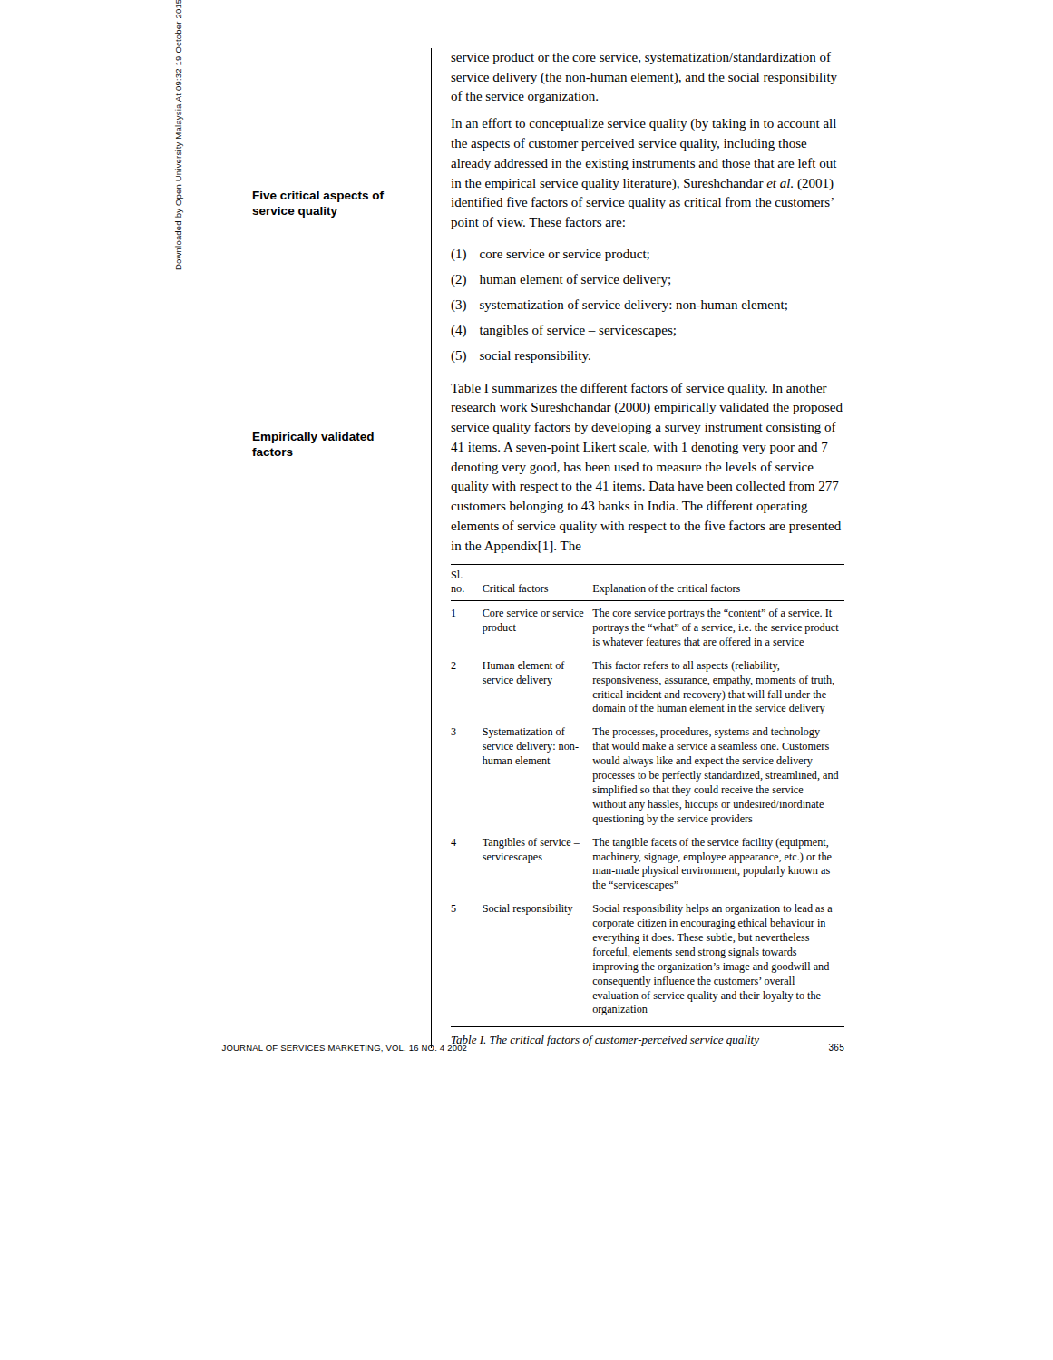Downloaded by Open University Malaysia At 09:32 19 October 2015 (PT)
Five critical aspects of
service quality
Empirically validated
factors
service product or the core service, systematization/standardization of service delivery (the non-human element), and the social responsibility of the service organization.
In an effort to conceptualize service quality (by taking in to account all the aspects of customer perceived service quality, including those already addressed in the existing instruments and those that are left out in the empirical service quality literature), Sureshchandar et al. (2001) identified five factors of service quality as critical from the customers’ point of view. These factors are:
(1) core service or service product;
(2) human element of service delivery;
(3) systematization of service delivery: non-human element;
(4) tangibles of service – servicescapes;
(5) social responsibility.
Table I summarizes the different factors of service quality. In another research work Sureshchandar (2000) empirically validated the proposed service quality factors by developing a survey instrument consisting of 41 items. A seven-point Likert scale, with 1 denoting very poor and 7 denoting very good, has been used to measure the levels of service quality with respect to the 41 items. Data have been collected from 277 customers belonging to 43 banks in India. The different operating elements of service quality with respect to the five factors are presented in the Appendix[1]. The
Table I. The critical factors of customer-perceived service quality
| Sl. no. | Critical factors | Explanation of the critical factors |
| --- | --- | --- |
| 1 | Core service or service product | The core service portrays the “content” of a service. It portrays the “what” of a service, i.e. the service product is whatever features that are offered in a service |
| 2 | Human element of service delivery | This factor refers to all aspects (reliability, responsiveness, assurance, empathy, moments of truth, critical incident and recovery) that will fall under the domain of the human element in the service delivery |
| 3 | Systematization of service delivery: non-human element | The processes, procedures, systems and technology that would make a service a seamless one. Customers would always like and expect the service delivery processes to be perfectly standardized, streamlined, and simplified so that they could receive the service without any hassles, hiccups or undesired/inordinate questioning by the service providers |
| 4 | Tangibles of service – servicescapes | The tangible facets of the service facility (equipment, machinery, signage, employee appearance, etc.) or the man-made physical environment, popularly known as the “servicescapes” |
| 5 | Social responsibility | Social responsibility helps an organization to lead as a corporate citizen in encouraging ethical behaviour in everything it does. These subtle, but nevertheless forceful, elements send strong signals towards improving the organization’s image and goodwill and consequently influence the customers’ overall evaluation of service quality and their loyalty to the organization |
Journal of Services Marketing, Vol. 16 No. 4 2002
365